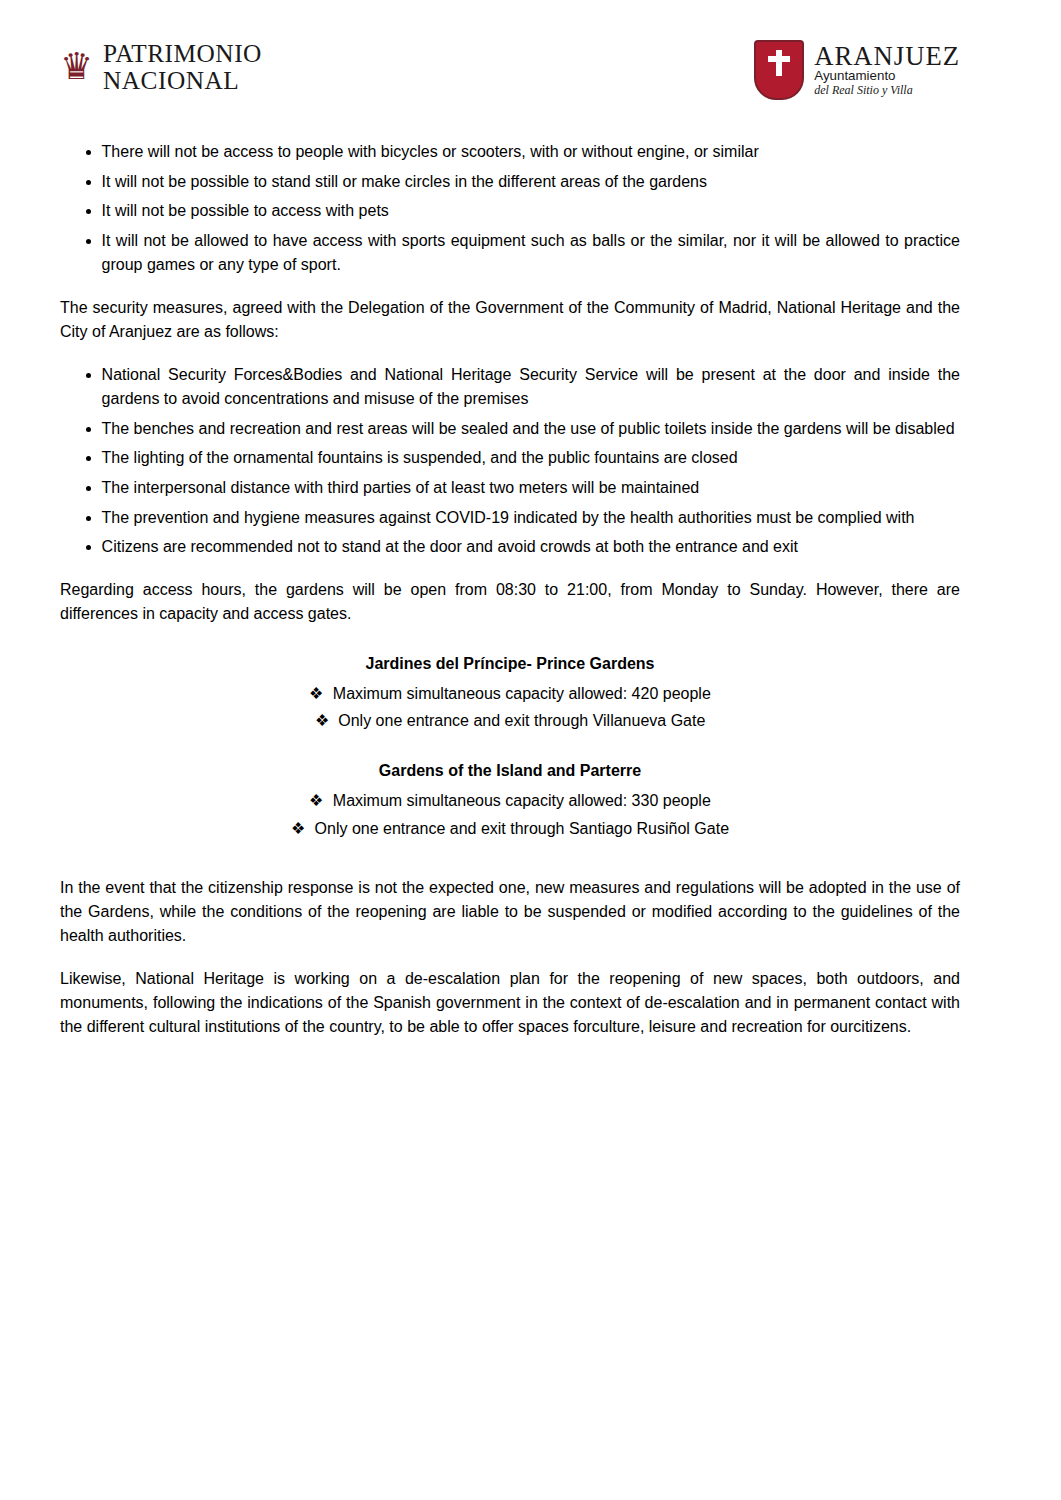♛
PATRIMONIO
NACIONAL
ARANJUEZ
Ayuntamiento
del Real Sitio y Villa
There will not be access to people with bicycles or scooters, with or without engine, or similar
It will not be possible to stand still or make circles in the different areas of the gardens
It will not be possible to access with pets
It will not be allowed to have access with sports equipment such as balls or the similar, nor it will be allowed to practice group games or any type of sport.
The security measures, agreed with the Delegation of the Government of the Community of Madrid, National Heritage and the City of Aranjuez are as follows:
National Security Forces&Bodies and National Heritage Security Service will be present at the door and inside the gardens to avoid concentrations and misuse of the premises
The benches and recreation and rest areas will be sealed and the use of public toilets inside the gardens will be disabled
The lighting of the ornamental fountains is suspended, and the public fountains are closed
The interpersonal distance with third parties of at least two meters will be maintained
The prevention and hygiene measures against COVID-19 indicated by the health authorities must be complied with
Citizens are recommended not to stand at the door and avoid crowds at both the entrance and exit
Regarding access hours, the gardens will be open from 08:30 to 21:00, from Monday to Sunday. However, there are differences in capacity and access gates.
Jardines del Príncipe- Prince Gardens
Maximum simultaneous capacity allowed: 420 people
Only one entrance and exit through Villanueva Gate
Gardens of the Island and Parterre
Maximum simultaneous capacity allowed: 330 people
Only one entrance and exit through Santiago Rusiñol Gate
In the event that the citizenship response is not the expected one, new measures and regulations will be adopted in the use of the Gardens, while the conditions of the reopening are liable to be suspended or modified according to the guidelines of the health authorities.
Likewise, National Heritage is working on a de-escalation plan for the reopening of new spaces, both outdoors, and monuments, following the indications of the Spanish government in the context of de-escalation and in permanent contact with the different cultural institutions of the country, to be able to offer spaces forculture, leisure and recreation for ourcitizens.